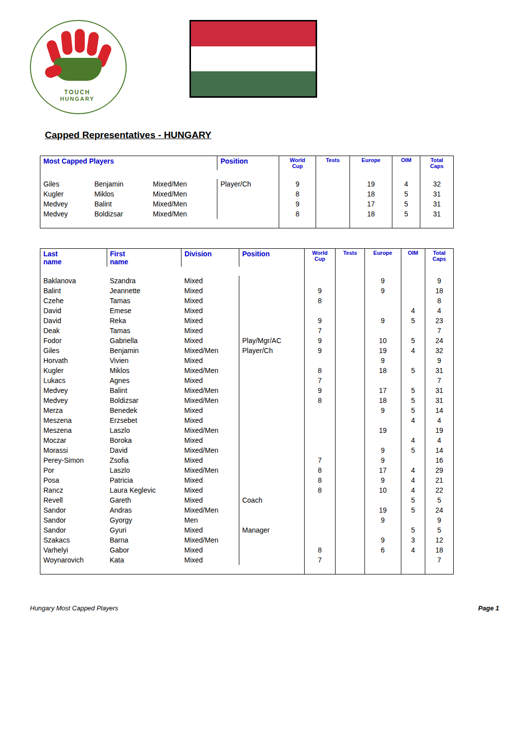TOUCHHUNGARY
Capped Representatives - HUNGARY
| Most Capped Players | Position | World Cup | Tests | Europe | OIM | Total Caps |
| Giles | Benjamin | Mixed/Men | Player/Ch | 9 | | 19 | 4 | 32 |
| Kugler | Miklos | Mixed/Men | | 8 | | 18 | 5 | 31 |
| Medvey | Balint | Mixed/Men | | 9 | | 17 | 5 | 31 |
| Medvey | Boldizsar | Mixed/Men | | 8 | | 18 | 5 | 31 |
| Last name | First name | Division | Position | World Cup | Tests | Europe | OIM | Total Caps |
| Baklanova | Szandra | Mixed | | | | 9 | | 9 |
| Balint | Jeannette | Mixed | | 9 | | 9 | | 18 |
| Czehe | Tamas | Mixed | | 8 | | | | 8 |
| David | Emese | Mixed | | | | | 4 | 4 |
| David | Reka | Mixed | | 9 | | 9 | 5 | 23 |
| Deak | Tamas | Mixed | | 7 | | | | 7 |
| Fodor | Gabriella | Mixed | Play/Mgr/AC | 9 | | 10 | 5 | 24 |
| Giles | Benjamin | Mixed/Men | Player/Ch | 9 | | 19 | 4 | 32 |
| Horvath | Vivien | Mixed | | | | 9 | | 9 |
| Kugler | Miklos | Mixed/Men | | 8 | | 18 | 5 | 31 |
| Lukacs | Agnes | Mixed | | 7 | | | | 7 |
| Medvey | Balint | Mixed/Men | | 9 | | 17 | 5 | 31 |
| Medvey | Boldizsar | Mixed/Men | | 8 | | 18 | 5 | 31 |
| Merza | Benedek | Mixed | | | | 9 | 5 | 14 |
| Meszena | Erzsebet | Mixed | | | | | 4 | 4 |
| Meszena | Laszlo | Mixed/Men | | | | 19 | | 19 |
| Moczar | Boroka | Mixed | | | | | 4 | 4 |
| Morassi | David | Mixed/Men | | | | 9 | 5 | 14 |
| Perey-Simon | Zsofia | Mixed | | 7 | | 9 | | 16 |
| Por | Laszlo | Mixed/Men | | 8 | | 17 | 4 | 29 |
| Posa | Patricia | Mixed | | 8 | | 9 | 4 | 21 |
| Rancz | Laura Keglevic | Mixed | | 8 | | 10 | 4 | 22 |
| Revell | Gareth | Mixed | Coach | | | | 5 | 5 |
| Sandor | Andras | Mixed/Men | | | | 19 | 5 | 24 |
| Sandor | Gyorgy | Men | | | | 9 | | 9 |
| Sandor | Gyuri | Mixed | Manager | | | | 5 | 5 |
| Szakacs | Barna | Mixed/Men | | | | 9 | 3 | 12 |
| Varhelyi | Gabor | Mixed | | 8 | | 6 | 4 | 18 |
| Woynarovich | Kata | Mixed | | 7 | | | | 7 |
Hungary Most Capped Players
Page 1